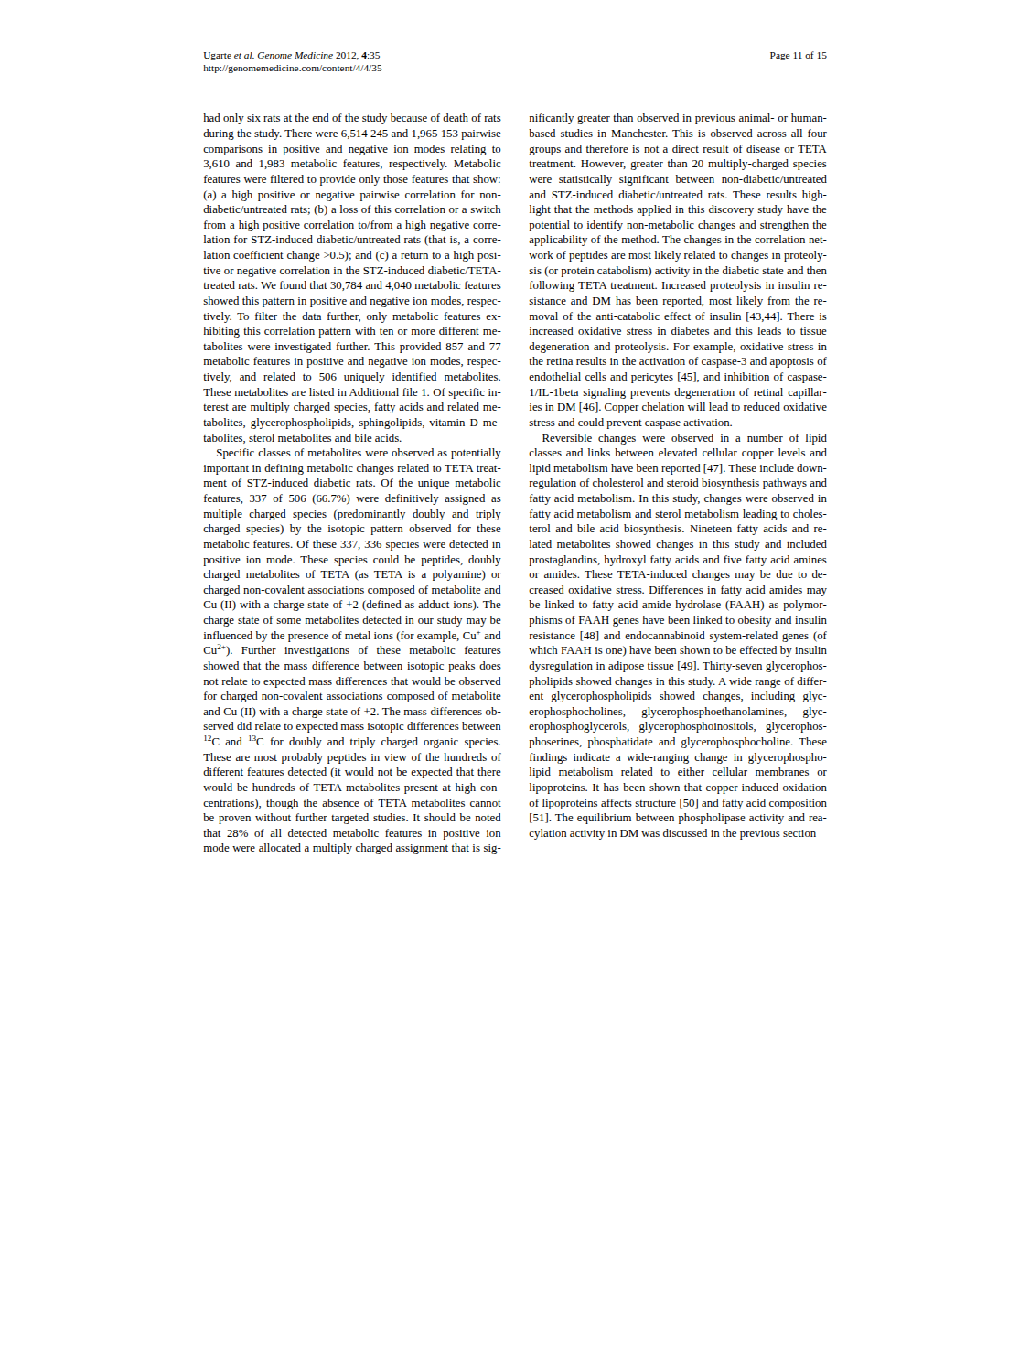Ugarte et al. Genome Medicine 2012, 4:35
http://genomemedicine.com/content/4/4/35
Page 11 of 15
had only six rats at the end of the study because of death of rats during the study. There were 6,514 245 and 1,965 153 pairwise comparisons in positive and negative ion modes relating to 3,610 and 1,983 metabolic features, respectively. Metabolic features were filtered to provide only those features that show: (a) a high positive or negative pairwise correlation for non-diabetic/untreated rats; (b) a loss of this correlation or a switch from a high positive correlation to/from a high negative correlation for STZ-induced diabetic/untreated rats (that is, a correlation coefficient change >0.5); and (c) a return to a high positive or negative correlation in the STZ-induced diabetic/TETA-treated rats. We found that 30,784 and 4,040 metabolic features showed this pattern in positive and negative ion modes, respectively. To filter the data further, only metabolic features exhibiting this correlation pattern with ten or more different metabolites were investigated further. This provided 857 and 77 metabolic features in positive and negative ion modes, respectively, and related to 506 uniquely identified metabolites. These metabolites are listed in Additional file 1. Of specific interest are multiply charged species, fatty acids and related metabolites, glycerophospholipids, sphingolipids, vitamin D metabolites, sterol metabolites and bile acids.
Specific classes of metabolites were observed as potentially important in defining metabolic changes related to TETA treatment of STZ-induced diabetic rats. Of the unique metabolic features, 337 of 506 (66.7%) were definitively assigned as multiple charged species (predominantly doubly and triply charged species) by the isotopic pattern observed for these metabolic features. Of these 337, 336 species were detected in positive ion mode. These species could be peptides, doubly charged metabolites of TETA (as TETA is a polyamine) or charged non-covalent associations composed of metabolite and Cu (II) with a charge state of +2 (defined as adduct ions). The charge state of some metabolites detected in our study may be influenced by the presence of metal ions (for example, Cu+ and Cu2+). Further investigations of these metabolic features showed that the mass difference between isotopic peaks does not relate to expected mass differences that would be observed for charged non-covalent associations composed of metabolite and Cu (II) with a charge state of +2. The mass differences observed did relate to expected mass isotopic differences between 12C and 13C for doubly and triply charged organic species. These are most probably peptides in view of the hundreds of different features detected (it would not be expected that there would be hundreds of TETA metabolites present at high concentrations), though the absence of TETA metabolites cannot be proven without further targeted studies. It should be noted that 28% of all detected metabolic features in positive ion mode were allocated a multiply charged assignment that is significantly greater than observed in previous animal- or human-based studies in Manchester. This is observed across all four groups and therefore is not a direct result of disease or TETA treatment. However, greater than 20 multiply-charged species were statistically significant between non-diabetic/untreated and STZ-induced diabetic/untreated rats. These results highlight that the methods applied in this discovery study have the potential to identify non-metabolic changes and strengthen the applicability of the method. The changes in the correlation network of peptides are most likely related to changes in proteolysis (or protein catabolism) activity in the diabetic state and then following TETA treatment. Increased proteolysis in insulin resistance and DM has been reported, most likely from the removal of the anti-catabolic effect of insulin [43,44]. There is increased oxidative stress in diabetes and this leads to tissue degeneration and proteolysis. For example, oxidative stress in the retina results in the activation of caspase-3 and apoptosis of endothelial cells and pericytes [45], and inhibition of caspase-1/IL-1beta signaling prevents degeneration of retinal capillaries in DM [46]. Copper chelation will lead to reduced oxidative stress and could prevent caspase activation.
Reversible changes were observed in a number of lipid classes and links between elevated cellular copper levels and lipid metabolism have been reported [47]. These include down-regulation of cholesterol and steroid biosynthesis pathways and fatty acid metabolism. In this study, changes were observed in fatty acid metabolism and sterol metabolism leading to cholesterol and bile acid biosynthesis. Nineteen fatty acids and related metabolites showed changes in this study and included prostaglandins, hydroxyl fatty acids and five fatty acid amines or amides. These TETA-induced changes may be due to decreased oxidative stress. Differences in fatty acid amides may be linked to fatty acid amide hydrolase (FAAH) as polymorphisms of FAAH genes have been linked to obesity and insulin resistance [48] and endocannabinoid system-related genes (of which FAAH is one) have been shown to be effected by insulin dysregulation in adipose tissue [49]. Thirty-seven glycerophospholipids showed changes in this study. A wide range of different glycerophospholipids showed changes, including glycerophosphocholines, glycerophosphoethanolamines, glycerophosphoglycerols, glycerophosphoinositols, glycerophosphoserines, phosphatidate and glycerophosphocholine. These findings indicate a wide-ranging change in glycerophospholipid metabolism related to either cellular membranes or lipoproteins. It has been shown that copper-induced oxidation of lipoproteins affects structure [50] and fatty acid composition [51]. The equilibrium between phospholipase activity and reacylation activity in DM was discussed in the previous section